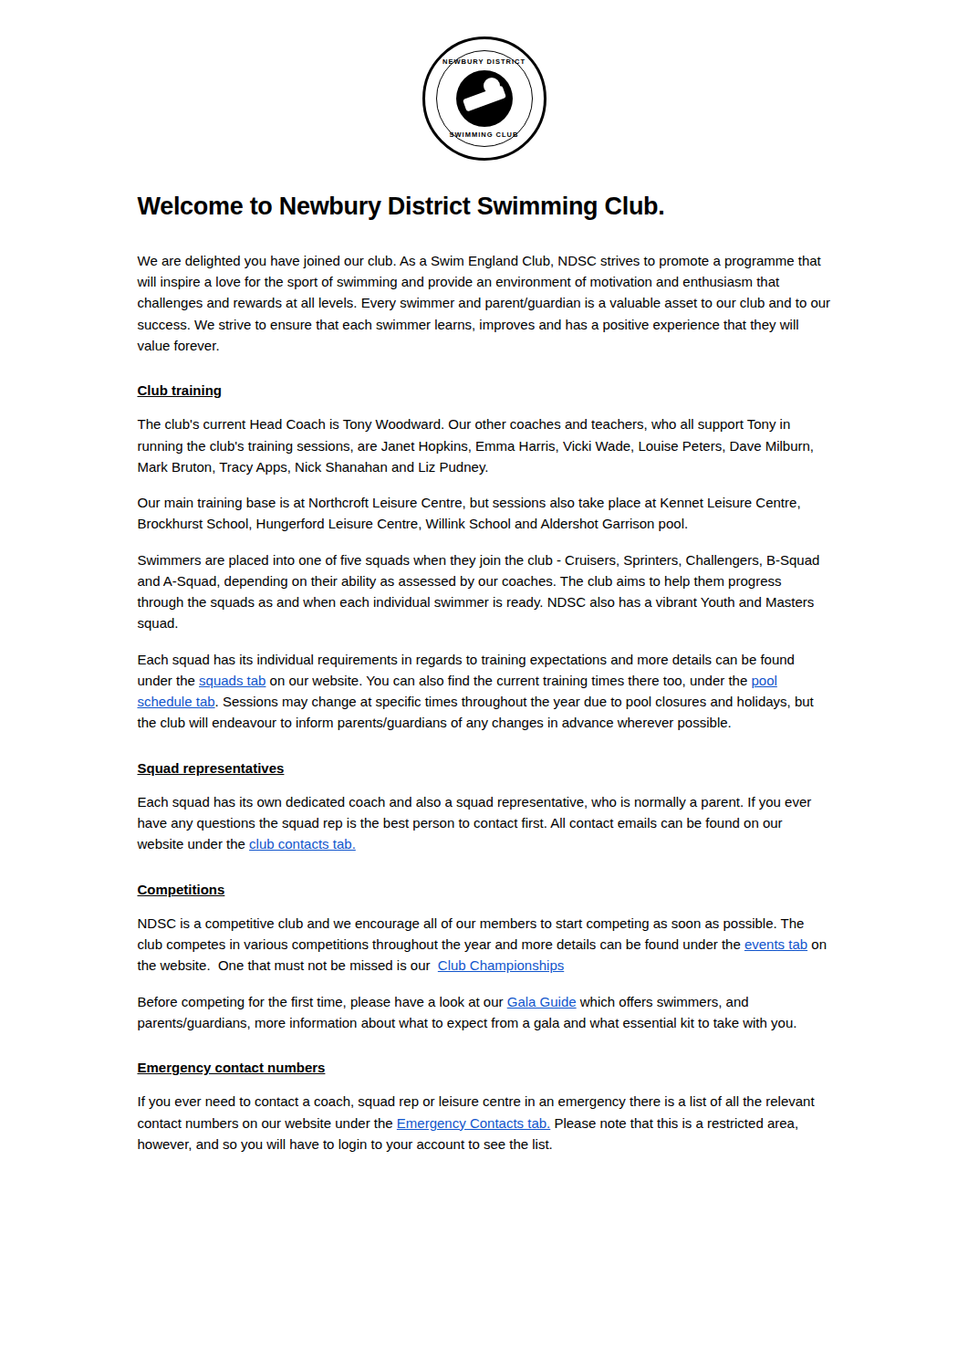NEWBURY DISTRICT
SWIMMING CLUB
Welcome to Newbury District Swimming Club.
We are delighted you have joined our club. As a Swim England Club, NDSC strives to promote a programme that will inspire a love for the sport of swimming and provide an environment of motivation and enthusiasm that challenges and rewards at all levels. Every swimmer and parent/guardian is a valuable asset to our club and to our success. We strive to ensure that each swimmer learns, improves and has a positive experience that they will value forever.
Club training
The club's current Head Coach is Tony Woodward. Our other coaches and teachers, who all support Tony in running the club's training sessions, are Janet Hopkins, Emma Harris, Vicki Wade, Louise Peters, Dave Milburn, Mark Bruton, Tracy Apps, Nick Shanahan and Liz Pudney.
Our main training base is at Northcroft Leisure Centre, but sessions also take place at Kennet Leisure Centre, Brockhurst School, Hungerford Leisure Centre, Willink School and Aldershot Garrison pool.
Swimmers are placed into one of five squads when they join the club - Cruisers, Sprinters, Challengers, B-Squad and A-Squad, depending on their ability as assessed by our coaches. The club aims to help them progress through the squads as and when each individual swimmer is ready. NDSC also has a vibrant Youth and Masters squad.
Each squad has its individual requirements in regards to training expectations and more details can be found under the squads tab on our website. You can also find the current training times there too, under the pool schedule tab. Sessions may change at specific times throughout the year due to pool closures and holidays, but the club will endeavour to inform parents/guardians of any changes in advance wherever possible.
Squad representatives
Each squad has its own dedicated coach and also a squad representative, who is normally a parent. If you ever have any questions the squad rep is the best person to contact first. All contact emails can be found on our website under the club contacts tab.
Competitions
NDSC is a competitive club and we encourage all of our members to start competing as soon as possible. The club competes in various competitions throughout the year and more details can be found under the events tab on the website. One that must not be missed is our Club Championships
Before competing for the first time, please have a look at our Gala Guide which offers swimmers, and parents/guardians, more information about what to expect from a gala and what essential kit to take with you.
Emergency contact numbers
If you ever need to contact a coach, squad rep or leisure centre in an emergency there is a list of all the relevant contact numbers on our website under the Emergency Contacts tab. Please note that this is a restricted area, however, and so you will have to login to your account to see the list.